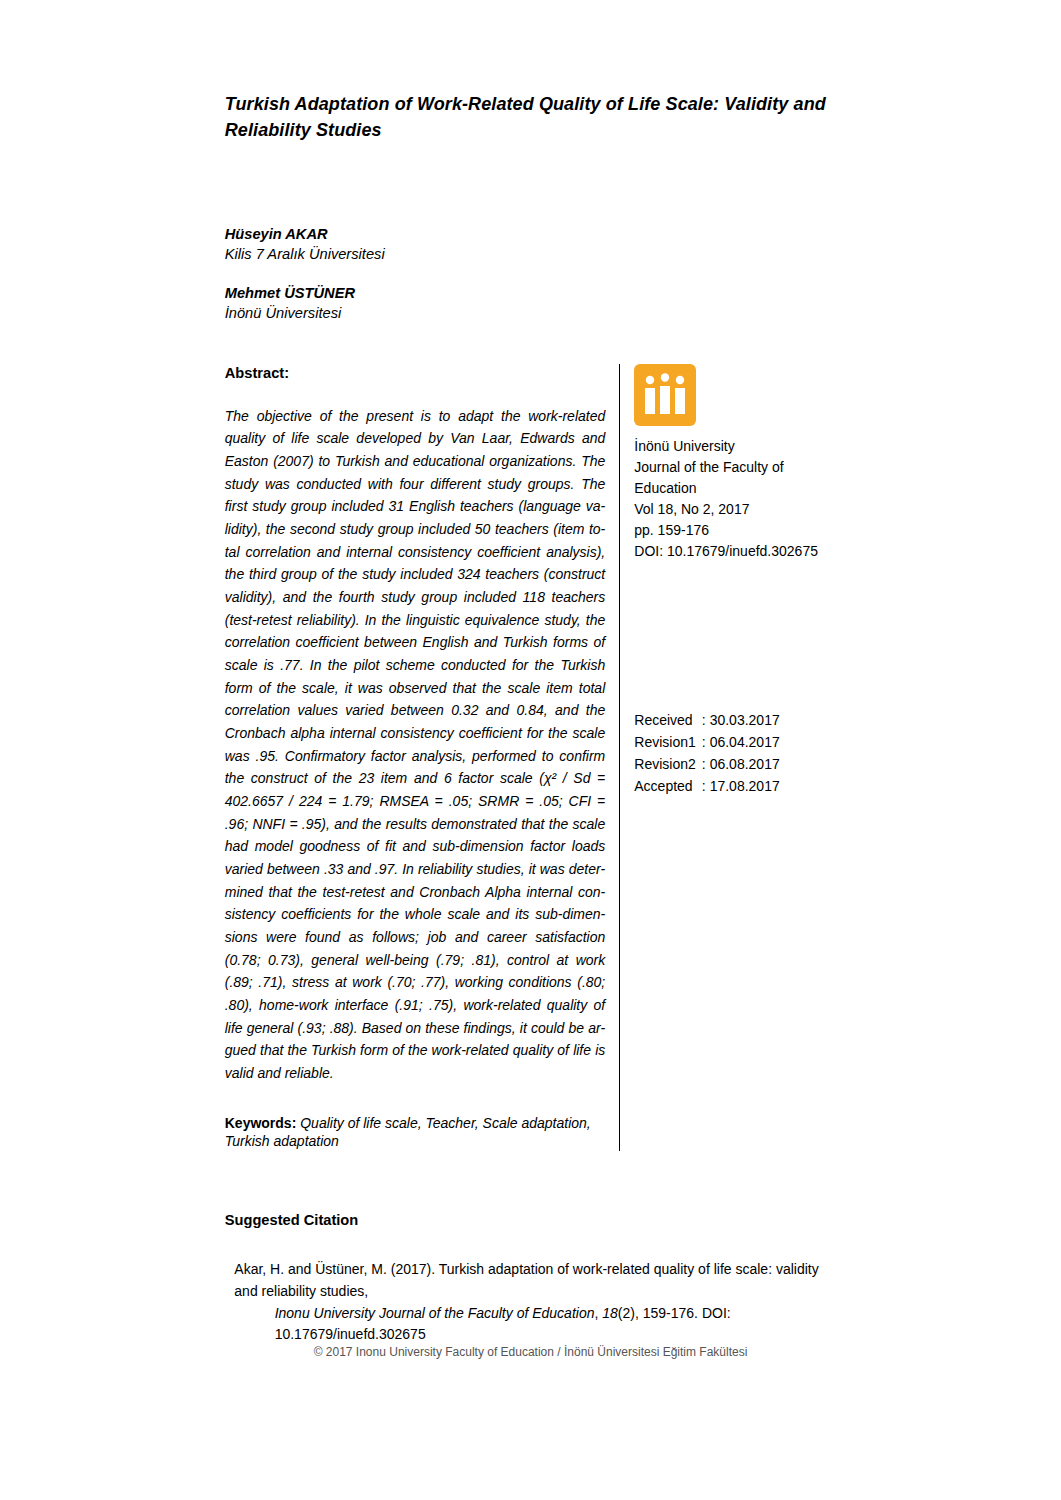Turkish Adaptation of Work-Related Quality of Life Scale: Validity and Reliability Studies
Hüseyin AKAR
Kilis 7 Aralık Üniversitesi
Mehmet ÜSTÜNER
İnönü Üniversitesi
Abstract:
The objective of the present is to adapt the work-related quality of life scale developed by Van Laar, Edwards and Easton (2007) to Turkish and educational organizations. The study was conducted with four different study groups. The first study group included 31 English teachers (language validity), the second study group included 50 teachers (item total correlation and internal consistency coefficient analysis), the third group of the study included 324 teachers (construct validity), and the fourth study group included 118 teachers (test-retest reliability). In the linguistic equivalence study, the correlation coefficient between English and Turkish forms of scale is .77. In the pilot scheme conducted for the Turkish form of the scale, it was observed that the scale item total correlation values varied between 0.32 and 0.84, and the Cronbach alpha internal consistency coefficient for the scale was .95. Confirmatory factor analysis, performed to confirm the construct of the 23 item and 6 factor scale (χ² / Sd = 402.6657 / 224 = 1.79; RMSEA = .05; SRMR = .05; CFI = .96; NNFI = .95), and the results demonstrated that the scale had model goodness of fit and sub-dimension factor loads varied between .33 and .97. In reliability studies, it was determined that the test-retest and Cronbach Alpha internal consistency coefficients for the whole scale and its sub-dimensions were found as follows; job and career satisfaction (0.78; 0.73), general well-being (.79; .81), control at work (.89; .71), stress at work (.70; .77), working conditions (.80; .80), home-work interface (.91; .75), work-related quality of life general (.93; .88). Based on these findings, it could be argued that the Turkish form of the work-related quality of life is valid and reliable.
Keywords: Quality of life scale, Teacher, Scale adaptation, Turkish adaptation
İnönü University
Journal of the Faculty of Education
Vol 18, No 2, 2017
pp. 159-176
DOI: 10.17679/inuefd.302675
| Received | : | 30.03.2017 |
| Revision1 | : | 06.04.2017 |
| Revision2 | : | 06.08.2017 |
| Accepted | : | 17.08.2017 |
Suggested Citation
Akar, H. and Üstüner, M. (2017). Turkish adaptation of work-related quality of life scale: validity and reliability studies, Inonu University Journal of the Faculty of Education, 18(2), 159-176. DOI: 10.17679/inuefd.302675
© 2017 Inonu University Faculty of Education / İnönü Üniversitesi Eğitim Fakültesi